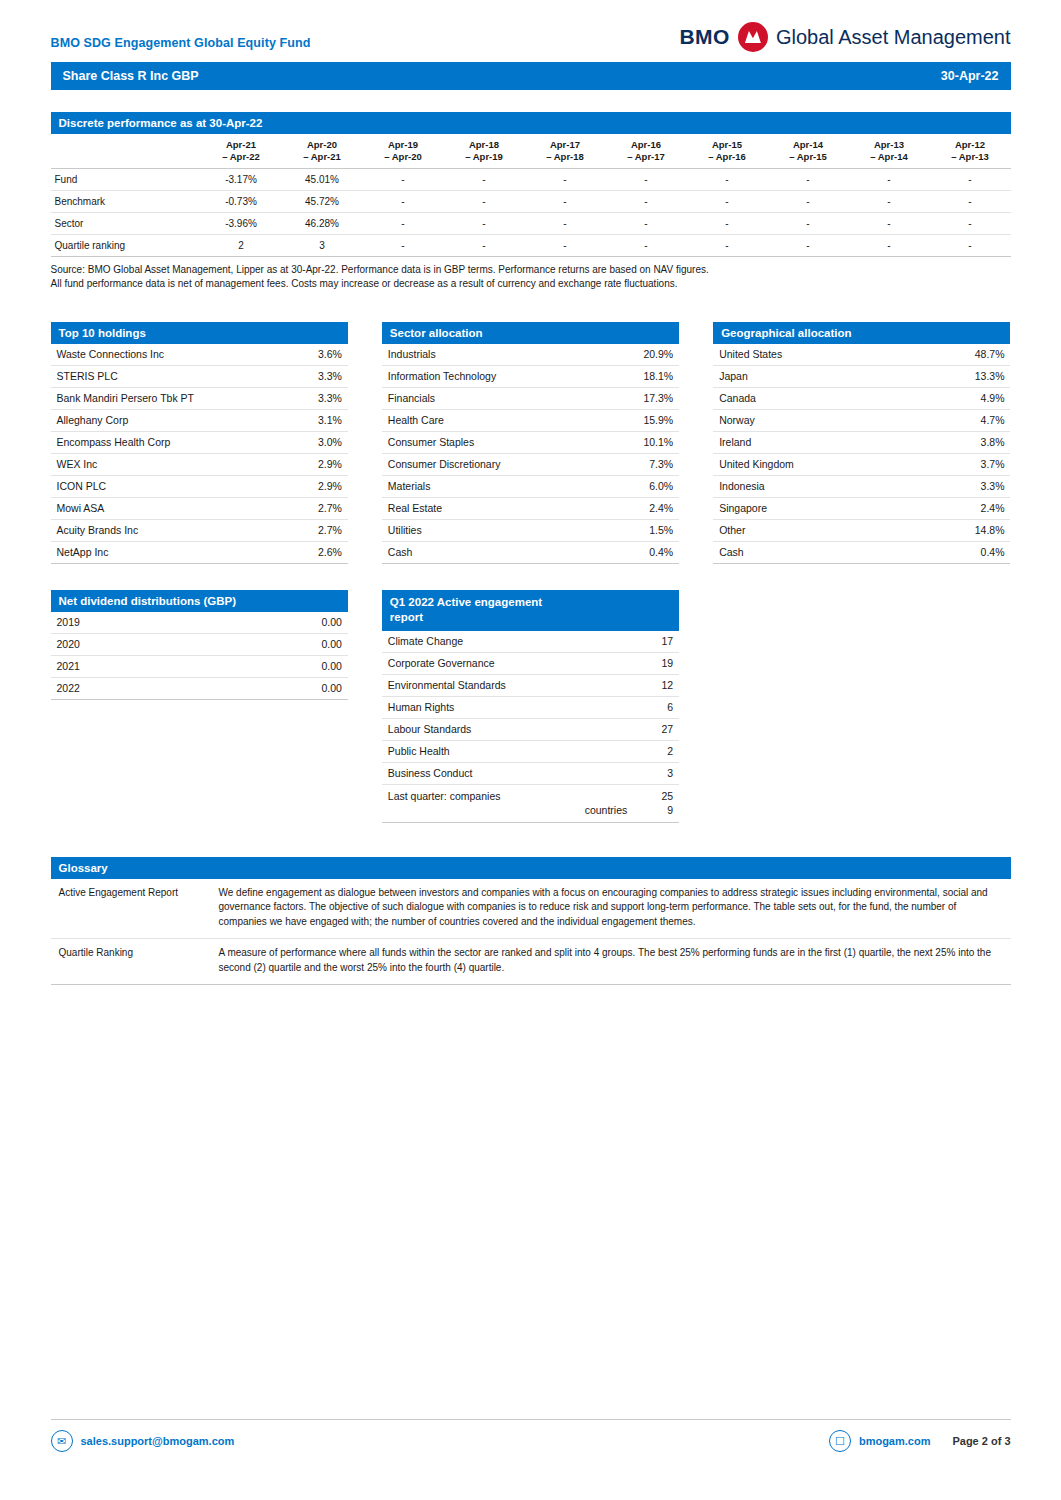BMO SDG Engagement Global Equity Fund
BMO Global Asset Management
Share Class R Inc GBP 30-Apr-22
Discrete performance as at 30-Apr-22
| | Apr-21 – Apr-22 | Apr-20 – Apr-21 | Apr-19 – Apr-20 | Apr-18 – Apr-19 | Apr-17 – Apr-18 | Apr-16 – Apr-17 | Apr-15 – Apr-16 | Apr-14 – Apr-15 | Apr-13 – Apr-14 | Apr-12 – Apr-13 |
| --- | --- | --- | --- | --- | --- | --- | --- | --- | --- | --- |
| Fund | -3.17% | 45.01% | - | - | - | - | - | - | - | - |
| Benchmark | -0.73% | 45.72% | - | - | - | - | - | - | - | - |
| Sector | -3.96% | 46.28% | - | - | - | - | - | - | - | - |
| Quartile ranking | 2 | 3 | - | - | - | - | - | - | - | - |
Source: BMO Global Asset Management, Lipper as at 30-Apr-22. Performance data is in GBP terms. Performance returns are based on NAV figures.
All fund performance data is net of management fees. Costs may increase or decrease as a result of currency and exchange rate fluctuations.
Top 10 holdings
| Waste Connections Inc | 3.6% |
| STERIS PLC | 3.3% |
| Bank Mandiri Persero Tbk PT | 3.3% |
| Alleghany Corp | 3.1% |
| Encompass Health Corp | 3.0% |
| WEX Inc | 2.9% |
| ICON PLC | 2.9% |
| Mowi ASA | 2.7% |
| Acuity Brands Inc | 2.7% |
| NetApp Inc | 2.6% |
Sector allocation
| Industrials | 20.9% |
| Information Technology | 18.1% |
| Financials | 17.3% |
| Health Care | 15.9% |
| Consumer Staples | 10.1% |
| Consumer Discretionary | 7.3% |
| Materials | 6.0% |
| Real Estate | 2.4% |
| Utilities | 1.5% |
| Cash | 0.4% |
Geographical allocation
| United States | 48.7% |
| Japan | 13.3% |
| Canada | 4.9% |
| Norway | 4.7% |
| Ireland | 3.8% |
| United Kingdom | 3.7% |
| Indonesia | 3.3% |
| Singapore | 2.4% |
| Other | 14.8% |
| Cash | 0.4% |
Net dividend distributions (GBP)
| 2019 | 0.00 |
| 2020 | 0.00 |
| 2021 | 0.00 |
| 2022 | 0.00 |
Q1 2022 Active engagement
report
| Climate Change | 17 |
| Corporate Governance | 19 |
| Environmental Standards | 12 |
| Human Rights | 6 |
| Labour Standards | 27 |
| Public Health | 2 |
| Business Conduct | 3 |
| Last quarter: companies countries | 25 9 |
Glossary
| Active Engagement Report | We define engagement as dialogue between investors and companies with a focus on encouraging companies to address strategic issues including environmental, social and governance factors. The objective of such dialogue with companies is to reduce risk and support long-term performance. The table sets out, for the fund, the number of companies we have engaged with; the number of countries covered and the individual engagement themes. |
| Quartile Ranking | A measure of performance where all funds within the sector are ranked and split into 4 groups. The best 25% performing funds are in the first (1) quartile, the next 25% into the second (2) quartile and the worst 25% into the fourth (4) quartile. |
✉ sales.support@bmogam.com
☐ bmogam.com Page 2 of 3